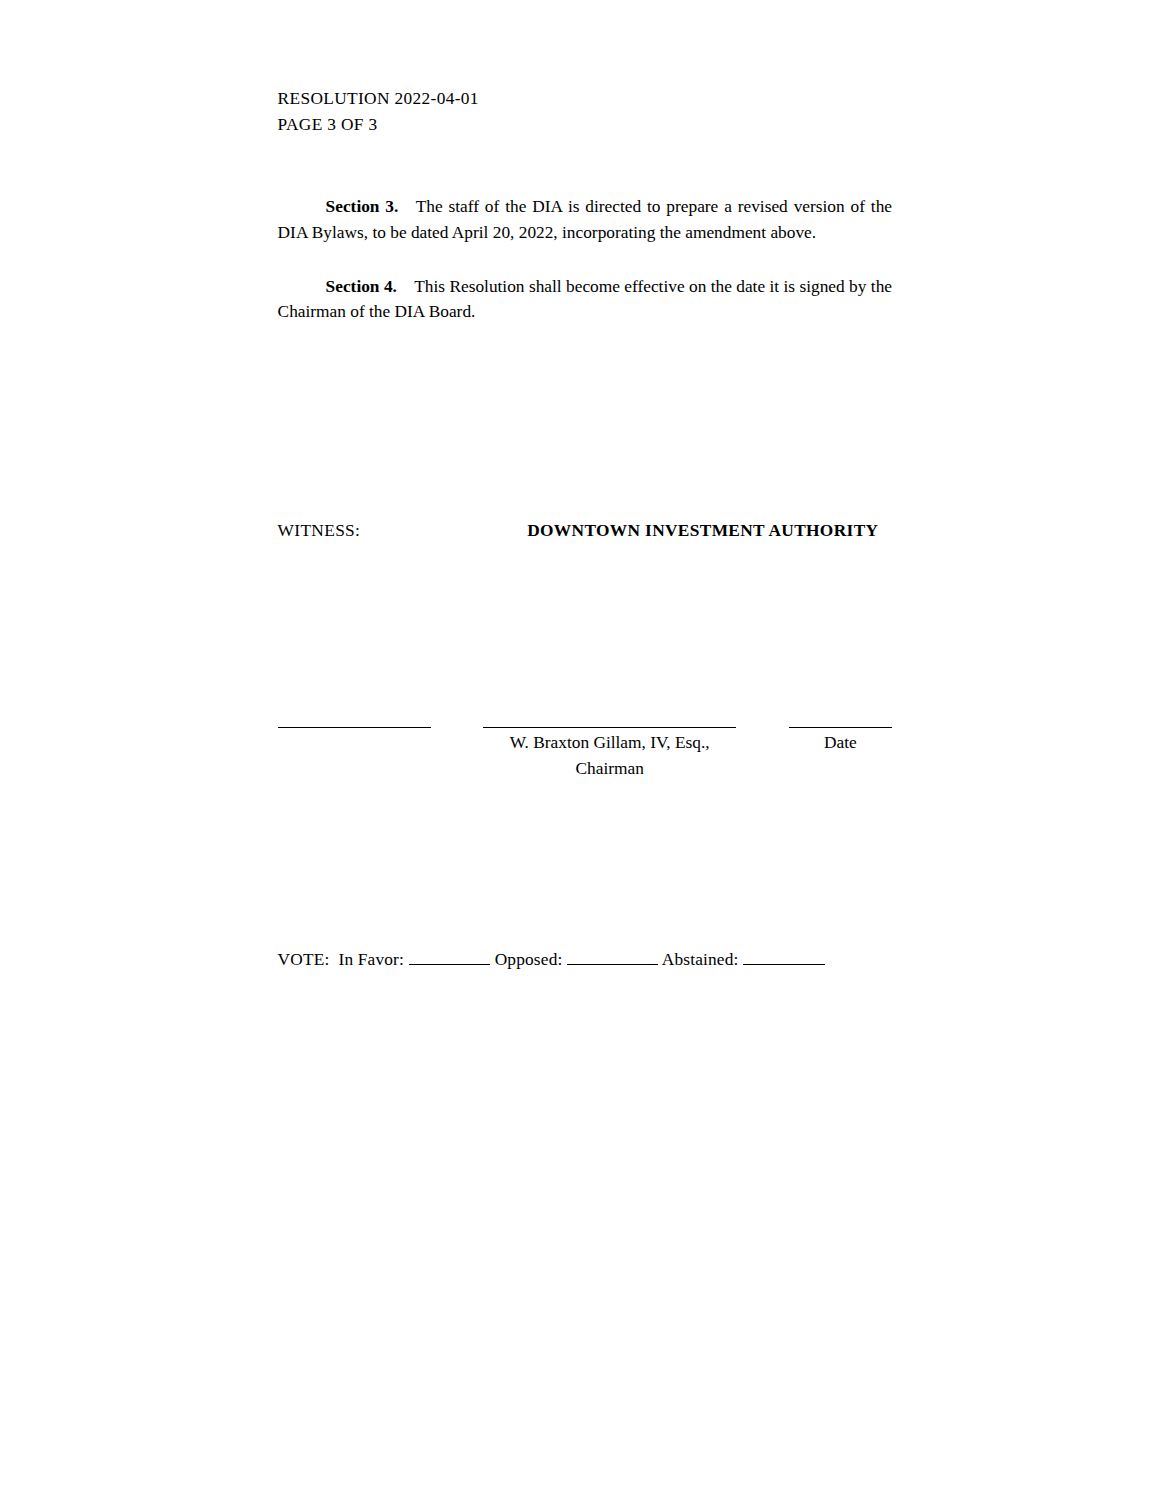RESOLUTION 2022-04-01
PAGE 3 OF 3
Section 3. The staff of the DIA is directed to prepare a revised version of the DIA Bylaws, to be dated April 20, 2022, incorporating the amendment above.
Section 4. This Resolution shall become effective on the date it is signed by the Chairman of the DIA Board.
WITNESS:
DOWNTOWN INVESTMENT AUTHORITY
W. Braxton Gillam, IV, Esq., Chairman
Date
VOTE: In Favor: Opposed: Abstained: